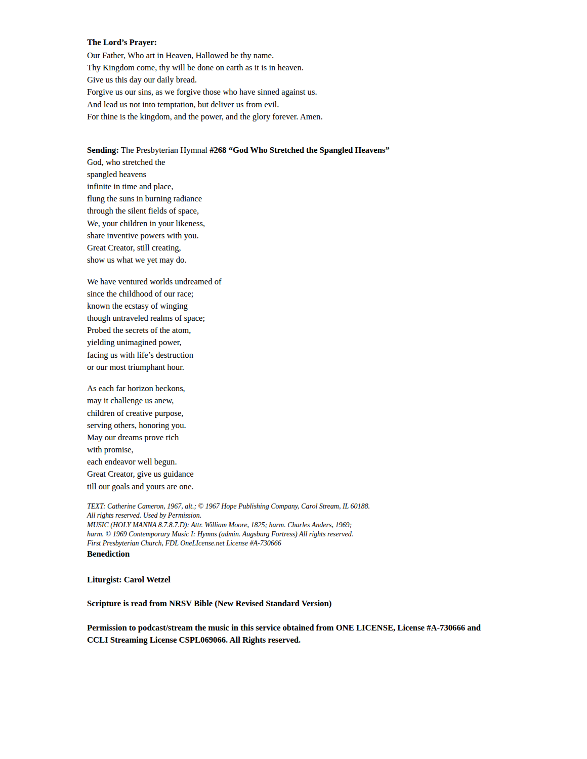The Lord’s Prayer:
Our Father, Who art in Heaven, Hallowed be thy name.
Thy Kingdom come, thy will be done on earth as it is in heaven.
Give us this day our daily bread.
Forgive us our sins, as we forgive those who have sinned against us.
And lead us not into temptation, but deliver us from evil.
For thine is the kingdom, and the power, and the glory forever. Amen.
Sending: The Presbyterian Hymnal #268 “God Who Stretched the Spangled Heavens”
God, who stretched the
spangled heavens
infinite in time and place,
flung the suns in burning radiance
through the silent fields of space,
We, your children in your likeness,
share inventive powers with you.
Great Creator, still creating,
show us what we yet may do.
We have ventured worlds undreamed of
since the childhood of our race;
known the ecstasy of winging
though untraveled realms of space;
Probed the secrets of the atom,
yielding unimagined power,
facing us with life’s destruction
or our most triumphant hour.
As each far horizon beckons,
may it challenge us anew,
children of creative purpose,
serving others, honoring you.
May our dreams prove rich
with promise,
each endeavor well begun.
Great Creator, give us guidance
till our goals and yours are one.
TEXT: Catherine Cameron, 1967, alt.; © 1967 Hope Publishing Company, Carol Stream, IL 60188.
All rights reserved. Used by Permission.
MUSIC (HOLY MANNA 8.7.8.7.D): Attr. William Moore, 1825; harm. Charles Anders, 1969;
harm. © 1969 Contemporary Music I: Hymns (admin. Augsburg Fortress) All rights reserved.
First Presbyterian Church, FDL OneLIcense.net License #A-730666
Benediction
Liturgist: Carol Wetzel
Scripture is read from NRSV Bible (New Revised Standard Version)
Permission to podcast/stream the music in this service obtained from ONE LICENSE, License #A-730666 and CCLI Streaming License CSPL069066. All Rights reserved.